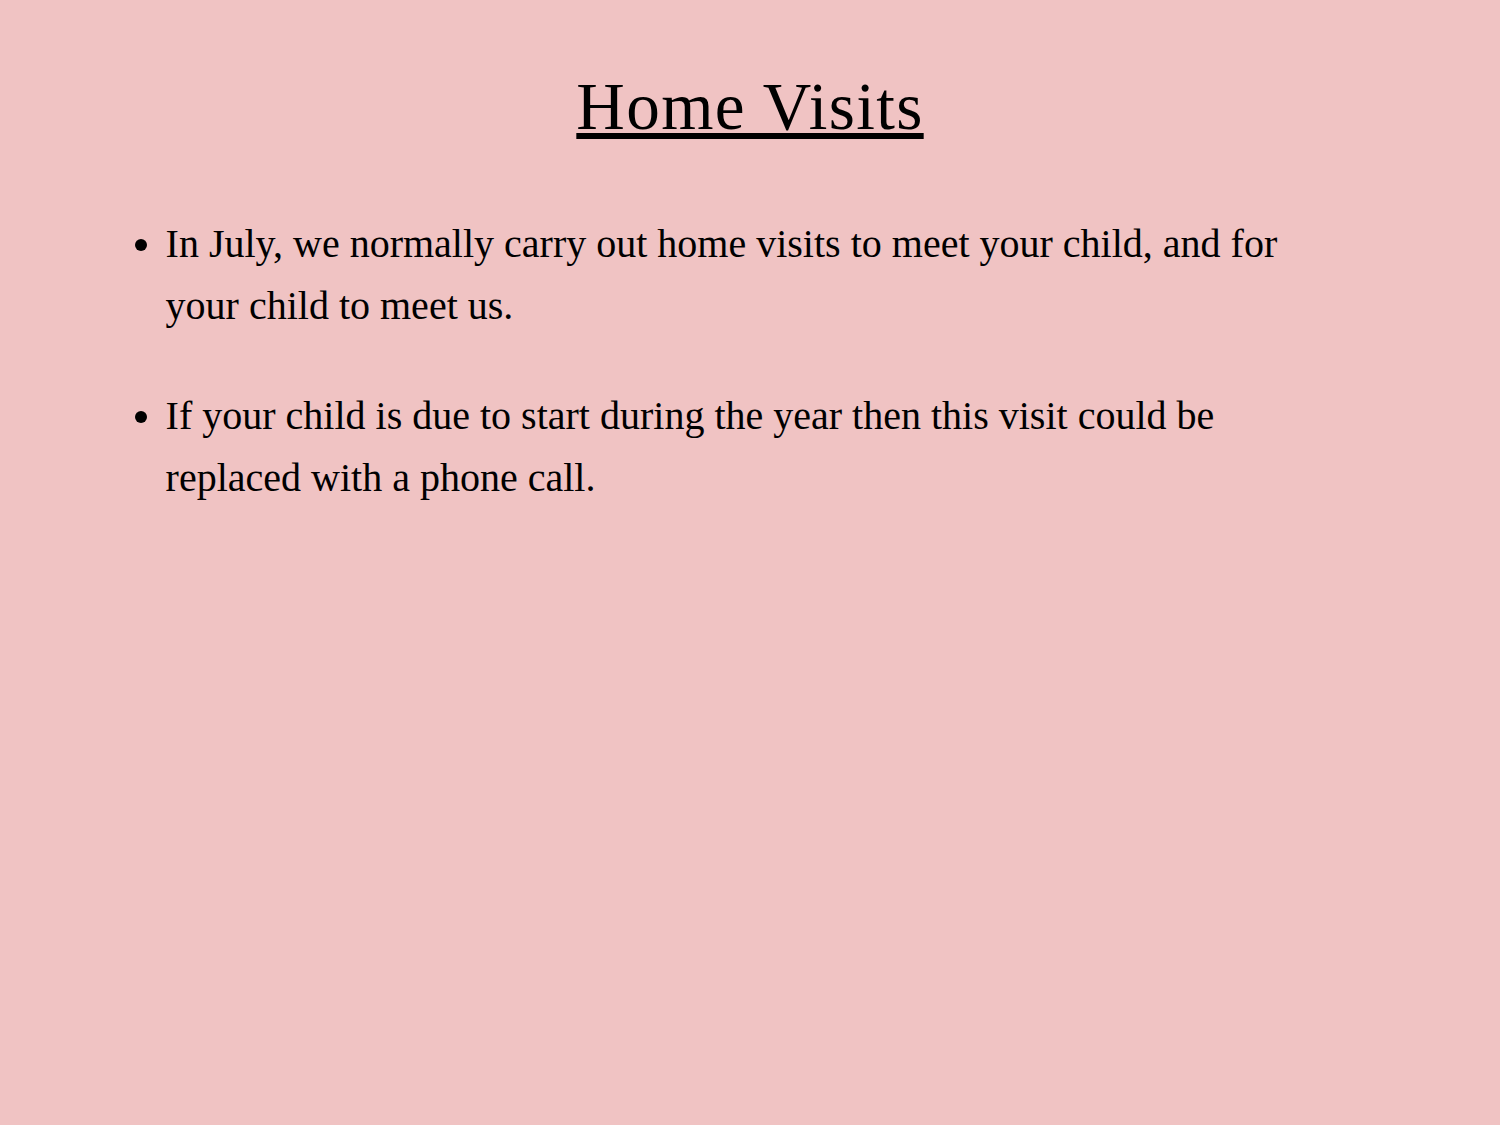Home Visits
In July, we normally carry out home visits to meet your child, and for your child to meet us.
If your child is due to start during the year then this visit could be replaced with a phone call.